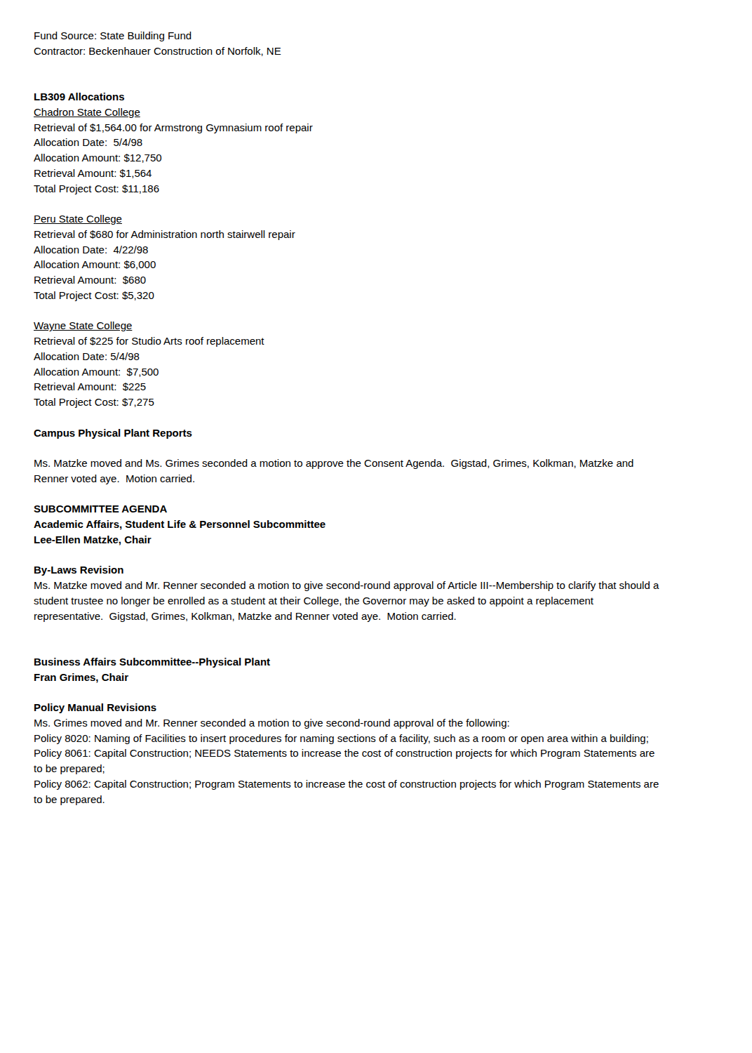Fund Source: State Building Fund
Contractor: Beckenhauer Construction of Norfolk, NE
LB309 Allocations
Chadron State College
Retrieval of $1,564.00 for Armstrong Gymnasium roof repair
Allocation Date: 5/4/98
Allocation Amount: $12,750
Retrieval Amount: $1,564
Total Project Cost: $11,186
Peru State College
Retrieval of $680 for Administration north stairwell repair
Allocation Date: 4/22/98
Allocation Amount: $6,000
Retrieval Amount: $680
Total Project Cost: $5,320
Wayne State College
Retrieval of $225 for Studio Arts roof replacement
Allocation Date: 5/4/98
Allocation Amount: $7,500
Retrieval Amount: $225
Total Project Cost: $7,275
Campus Physical Plant Reports
Ms. Matzke moved and Ms. Grimes seconded a motion to approve the Consent Agenda. Gigstad, Grimes, Kolkman, Matzke and Renner voted aye. Motion carried.
SUBCOMMITTEE AGENDA
Academic Affairs, Student Life & Personnel Subcommittee
Lee-Ellen Matzke, Chair
By-Laws Revision
Ms. Matzke moved and Mr. Renner seconded a motion to give second-round approval of Article III--Membership to clarify that should a student trustee no longer be enrolled as a student at their College, the Governor may be asked to appoint a replacement representative. Gigstad, Grimes, Kolkman, Matzke and Renner voted aye. Motion carried.
Business Affairs Subcommittee--Physical Plant
Fran Grimes, Chair
Policy Manual Revisions
Ms. Grimes moved and Mr. Renner seconded a motion to give second-round approval of the following:
Policy 8020: Naming of Facilities to insert procedures for naming sections of a facility, such as a room or open area within a building;
Policy 8061: Capital Construction; NEEDS Statements to increase the cost of construction projects for which Program Statements are to be prepared;
Policy 8062: Capital Construction; Program Statements to increase the cost of construction projects for which Program Statements are to be prepared.